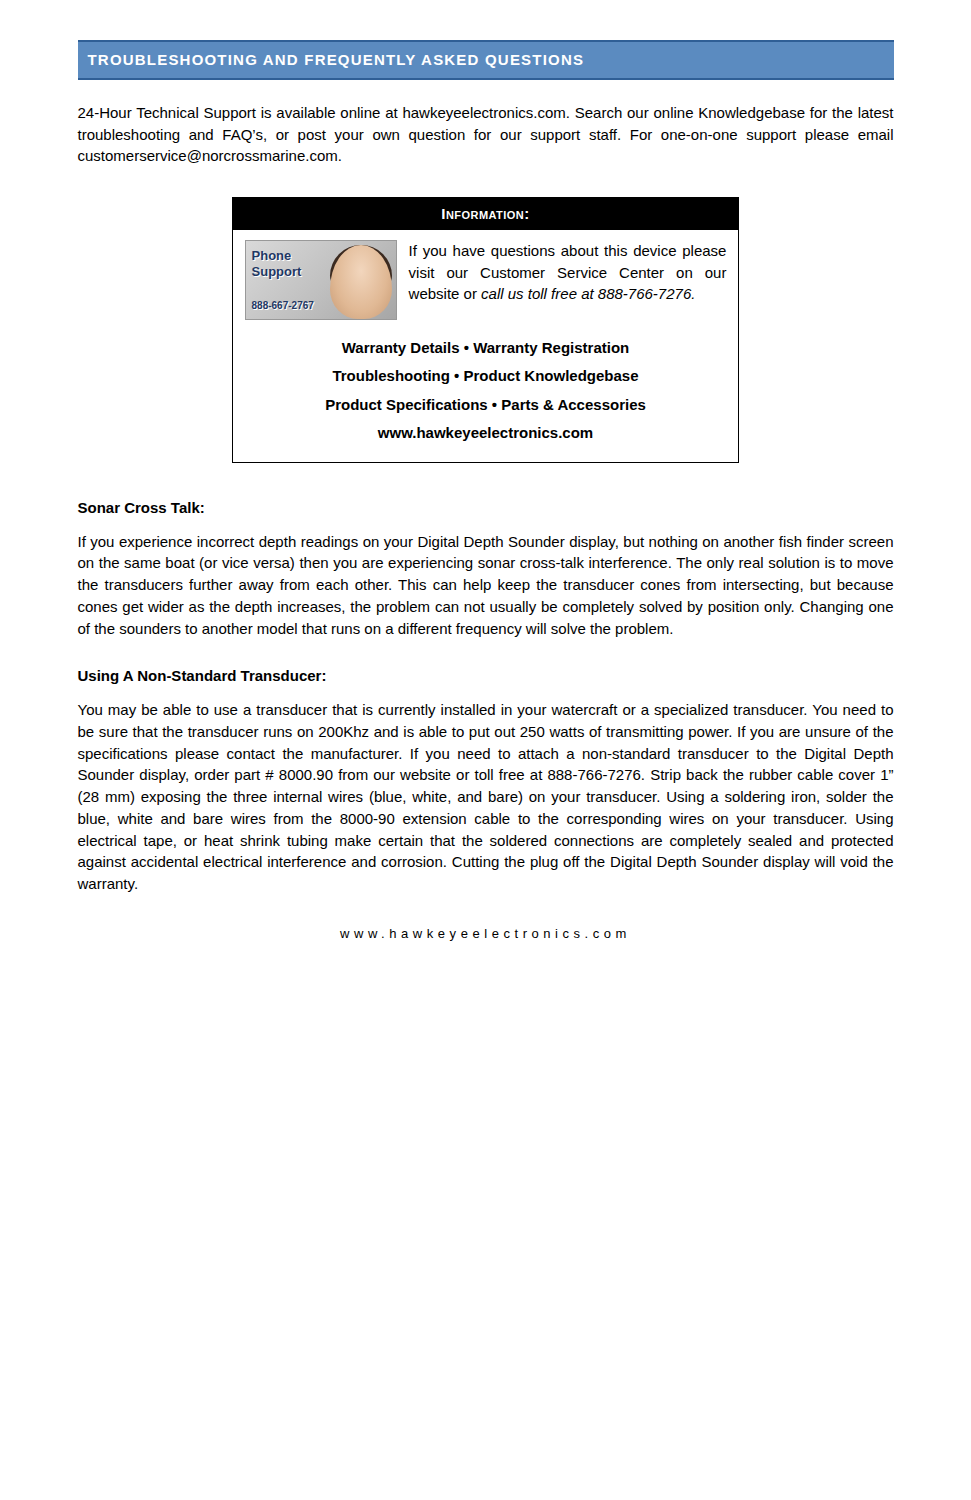TROUBLESHOOTING AND FREQUENTLY ASKED QUESTIONS
24-Hour Technical Support is available online at hawkeyeelectronics.com. Search our online Knowledgebase for the latest troubleshooting and FAQ’s, or post your own question for our support staff. For one-on-one support please email customerservice@norcrossmarine.com.
Information:
Phone
Support
888-667-2767
If you have questions about this device please visit our Customer Service Center on our website or call us toll free at 888-766-7276.
Warranty Details • Warranty Registration
Troubleshooting • Product Knowledgebase
Product Specifications • Parts & Accessories
www.hawkeyeelectronics.com
Sonar Cross Talk:
If you experience incorrect depth readings on your Digital Depth Sounder display, but nothing on another fish finder screen on the same boat (or vice versa) then you are experiencing sonar cross-talk interference. The only real solution is to move the transducers further away from each other. This can help keep the transducer cones from intersecting, but because cones get wider as the depth increases, the problem can not usually be completely solved by position only. Changing one of the sounders to another model that runs on a different frequency will solve the problem.
Using A Non-Standard Transducer:
You may be able to use a transducer that is currently installed in your watercraft or a specialized transducer. You need to be sure that the transducer runs on 200Khz and is able to put out 250 watts of transmitting power. If you are unsure of the specifications please contact the manufacturer. If you need to attach a non-standard transducer to the Digital Depth Sounder display, order part # 8000.90 from our website or toll free at 888-766-7276. Strip back the rubber cable cover 1” (28 mm) exposing the three internal wires (blue, white, and bare) on your transducer. Using a soldering iron, solder the blue, white and bare wires from the 8000-90 extension cable to the corresponding wires on your transducer. Using electrical tape, or heat shrink tubing make certain that the soldered connections are completely sealed and protected against accidental electrical interference and corrosion. Cutting the plug off the Digital Depth Sounder display will void the warranty.
www.hawkeyeelectronics.com